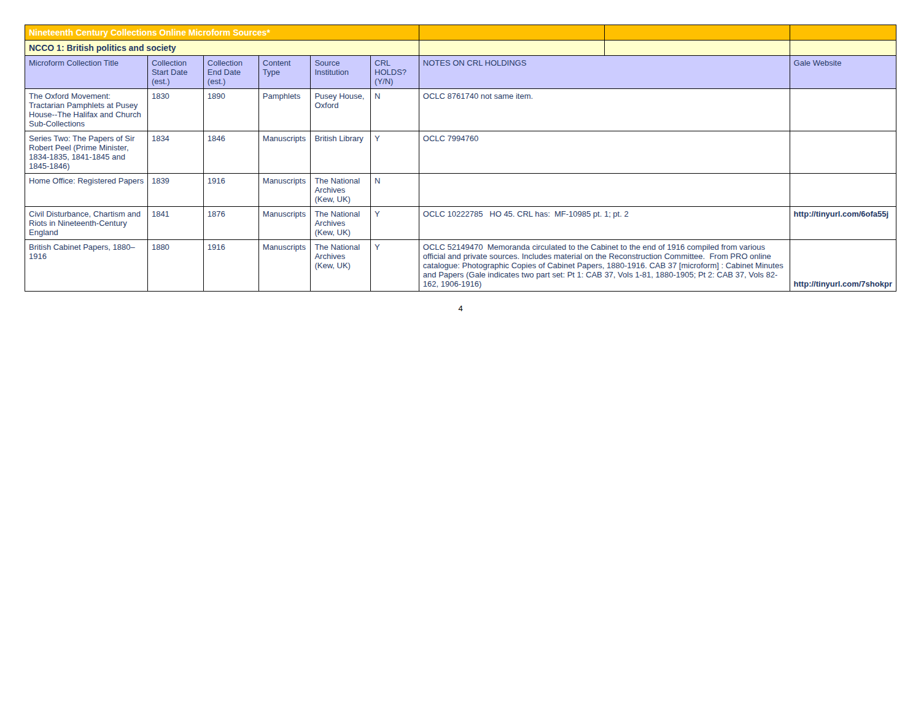| Nineteenth Century Collections Online Microform Sources* | | | |
| NCCO 1: British politics and society | | | |
| Microform Collection Title | Collection Start Date (est.) | Collection End Date (est.) | Content Type | Source Institution | CRL HOLDS? (Y/N) | NOTES ON CRL HOLDINGS | Gale Website |
| The Oxford Movement: Tractarian Pamphlets at Pusey House--The Halifax and Church Sub-Collections | 1830 | 1890 | Pamphlets | Pusey House, Oxford | N | OCLC 8761740 not same item. | |
| Series Two: The Papers of Sir Robert Peel (Prime Minister, 1834-1835, 1841-1845 and 1845-1846) | 1834 | 1846 | Manuscripts | British Library | Y | OCLC 7994760 | |
| Home Office: Registered Papers | 1839 | 1916 | Manuscripts | The National Archives (Kew, UK) | N | | |
| Civil Disturbance, Chartism and Riots in Nineteenth-Century England | 1841 | 1876 | Manuscripts | The National Archives (Kew, UK) | Y | OCLC 10222785 HO 45. CRL has: MF-10985 pt. 1; pt. 2 | http://tinyurl.com/6ofa55j |
| British Cabinet Papers, 1880–1916 | 1880 | 1916 | Manuscripts | The National Archives (Kew, UK) | Y | OCLC 52149470 Memoranda circulated to the Cabinet to the end of 1916 compiled from various official and private sources. Includes material on the Reconstruction Committee. From PRO online catalogue: Photographic Copies of Cabinet Papers, 1880-1916. CAB 37 [microform] : Cabinet Minutes and Papers (Gale indicates two part set: Pt 1: CAB 37, Vols 1-81, 1880-1905; Pt 2: CAB 37, Vols 82-162, 1906-1916) | http://tinyurl.com/7shokpr |
4